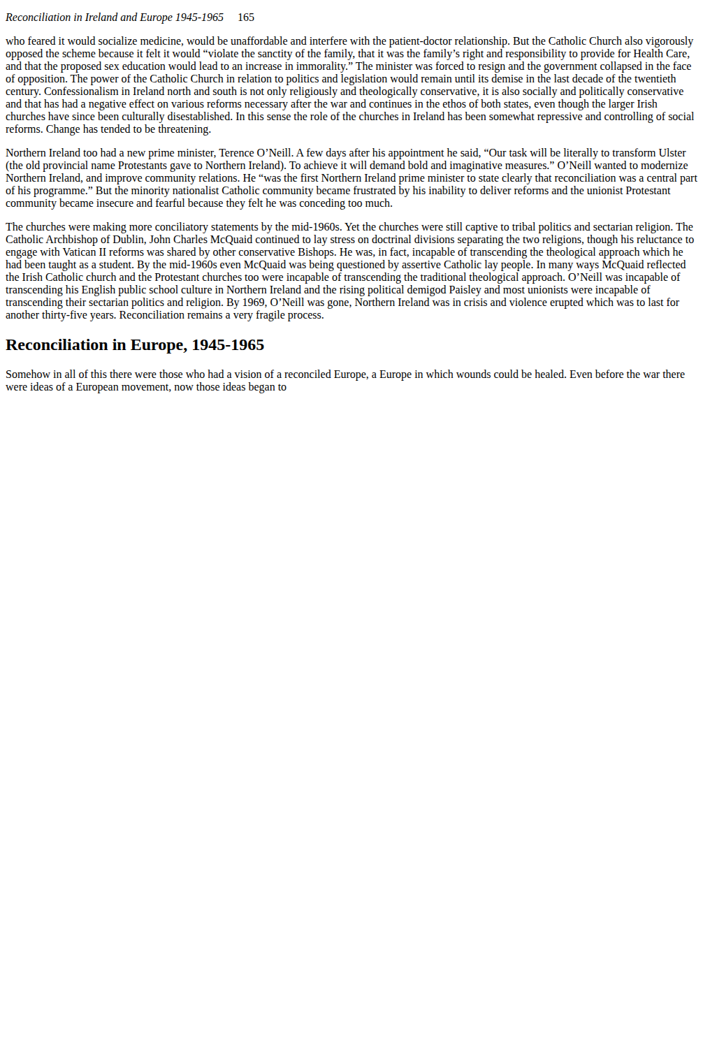Reconciliation in Ireland and Europe 1945-1965 165
who feared it would socialize medicine, would be unaffordable and interfere with the patient-doctor relationship. But the Catholic Church also vigorously opposed the scheme because it felt it would “violate the sanctity of the family, that it was the family’s right and responsibility to provide for Health Care, and that the proposed sex education would lead to an increase in immorality.” The minister was forced to resign and the government collapsed in the face of opposition. The power of the Catholic Church in relation to politics and legislation would remain until its demise in the last decade of the twentieth century. Confessionalism in Ireland north and south is not only religiously and theologically conservative, it is also socially and politically conservative and that has had a negative effect on various reforms necessary after the war and continues in the ethos of both states, even though the larger Irish churches have since been culturally disestablished. In this sense the role of the churches in Ireland has been somewhat repressive and controlling of social reforms. Change has tended to be threatening.
Northern Ireland too had a new prime minister, Terence O’Neill. A few days after his appointment he said, “Our task will be literally to transform Ulster (the old provincial name Protestants gave to Northern Ireland). To achieve it will demand bold and imaginative measures.” O’Neill wanted to modernize Northern Ireland, and improve community relations. He “was the first Northern Ireland prime minister to state clearly that reconciliation was a central part of his programme.” But the minority nationalist Catholic community became frustrated by his inability to deliver reforms and the unionist Protestant community became insecure and fearful because they felt he was conceding too much.
The churches were making more conciliatory statements by the mid-1960s. Yet the churches were still captive to tribal politics and sectarian religion. The Catholic Archbishop of Dublin, John Charles McQuaid continued to lay stress on doctrinal divisions separating the two religions, though his reluctance to engage with Vatican II reforms was shared by other conservative Bishops. He was, in fact, incapable of transcending the theological approach which he had been taught as a student. By the mid-1960s even McQuaid was being questioned by assertive Catholic lay people. In many ways McQuaid reflected the Irish Catholic church and the Protestant churches too were incapable of transcending the traditional theological approach. O’Neill was incapable of transcending his English public school culture in Northern Ireland and the rising political demigod Paisley and most unionists were incapable of transcending their sectarian politics and religion. By 1969, O’Neill was gone, Northern Ireland was in crisis and violence erupted which was to last for another thirty-five years. Reconciliation remains a very fragile process.
Reconciliation in Europe, 1945-1965
Somehow in all of this there were those who had a vision of a reconciled Europe, a Europe in which wounds could be healed. Even before the war there were ideas of a European movement, now those ideas began to